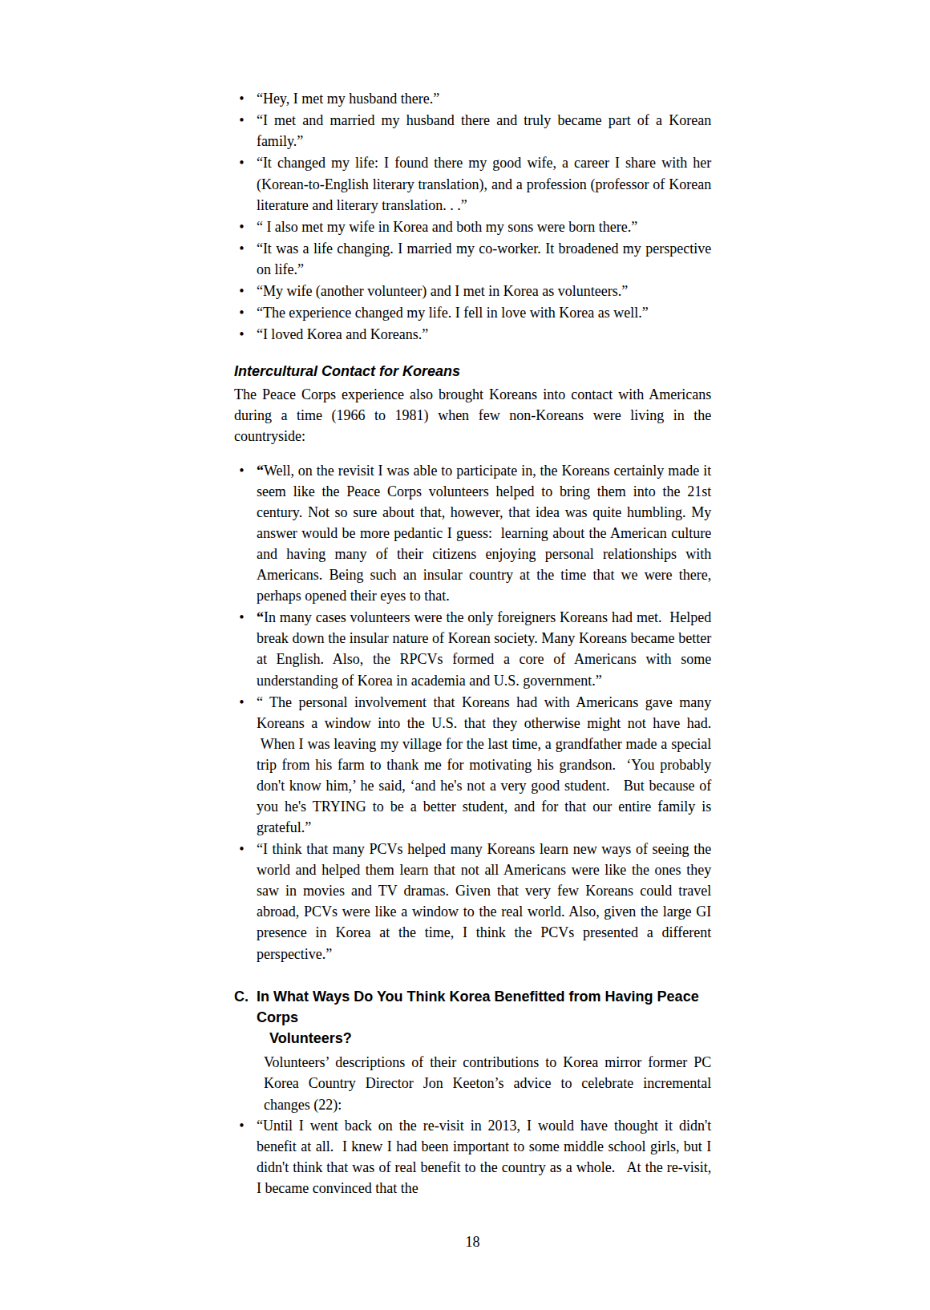“Hey, I met my husband there.”
“I met and married my husband there and truly became part of a Korean family.”
“It changed my life: I found there my good wife, a career I share with her (Korean-to-English literary translation), and a profession (professor of Korean literature and literary translation. . .”
“ I also met my wife in Korea and both my sons were born there.”
“It was a life changing. I married my co-worker. It broadened my perspective on life.”
“My wife (another volunteer) and I met in Korea as volunteers.”
“The experience changed my life. I fell in love with Korea as well.”
“I loved Korea and Koreans.”
Intercultural Contact for Koreans
The Peace Corps experience also brought Koreans into contact with Americans during a time (1966 to 1981) when few non-Koreans were living in the countryside:
“Well, on the revisit I was able to participate in, the Koreans certainly made it seem like the Peace Corps volunteers helped to bring them into the 21st century. Not so sure about that, however, that idea was quite humbling. My answer would be more pedantic I guess: learning about the American culture and having many of their citizens enjoying personal relationships with Americans. Being such an insular country at the time that we were there, perhaps opened their eyes to that.
“In many cases volunteers were the only foreigners Koreans had met. Helped break down the insular nature of Korean society. Many Koreans became better at English. Also, the RPCVs formed a core of Americans with some understanding of Korea in academia and U.S. government.”
“ The personal involvement that Koreans had with Americans gave many Koreans a window into the U.S. that they otherwise might not have had. When I was leaving my village for the last time, a grandfather made a special trip from his farm to thank me for motivating his grandson. ‘You probably don't know him,’ he said, ‘and he's not a very good student. But because of you he's TRYING to be a better student, and for that our entire family is grateful.”
“I think that many PCVs helped many Koreans learn new ways of seeing the world and helped them learn that not all Americans were like the ones they saw in movies and TV dramas. Given that very few Koreans could travel abroad, PCVs were like a window to the real world. Also, given the large GI presence in Korea at the time, I think the PCVs presented a different perspective.”
C. In What Ways Do You Think Korea Benefitted from Having Peace Corps Volunteers?
Volunteers’ descriptions of their contributions to Korea mirror former PC Korea Country Director Jon Keeton’s advice to celebrate incremental changes (22):
“Until I went back on the re-visit in 2013, I would have thought it didn't benefit at all. I knew I had been important to some middle school girls, but I didn't think that was of real benefit to the country as a whole. At the re-visit, I became convinced that the
18